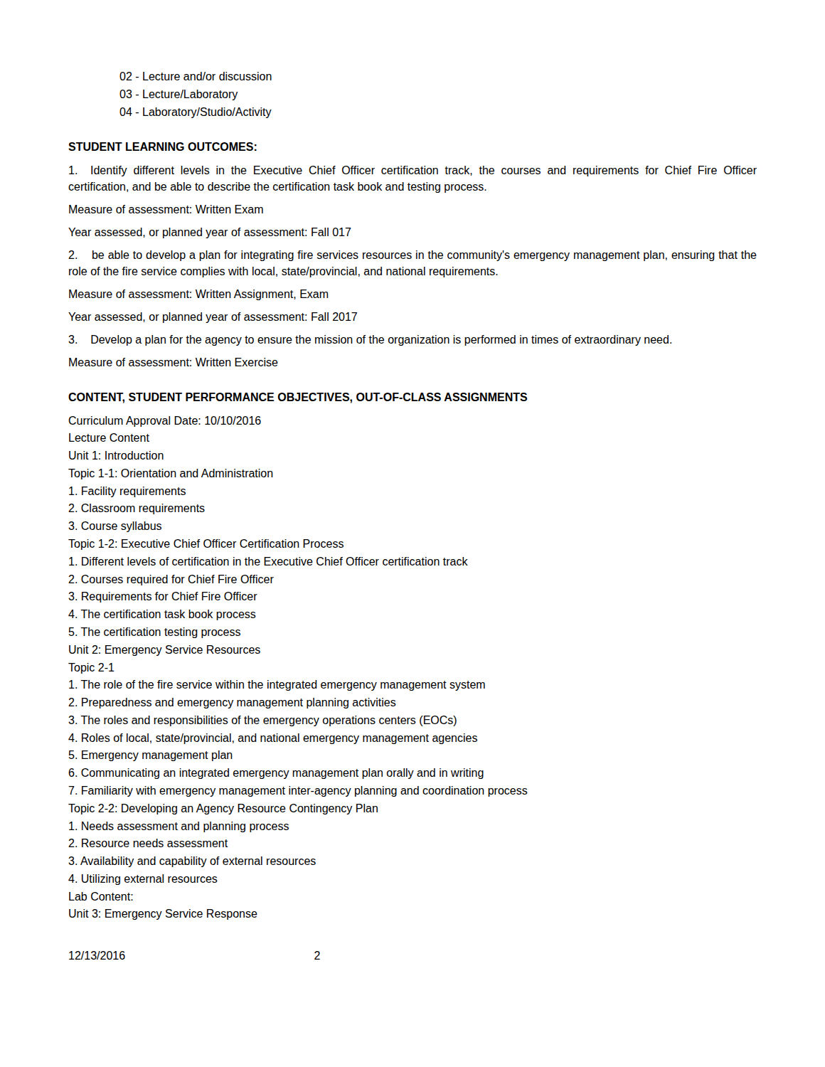02 - Lecture and/or discussion
03 - Lecture/Laboratory
04 - Laboratory/Studio/Activity
STUDENT LEARNING OUTCOMES:
1. Identify different levels in the Executive Chief Officer certification track, the courses and requirements for Chief Fire Officer certification, and be able to describe the certification task book and testing process.
Measure of assessment: Written Exam
Year assessed, or planned year of assessment: Fall 017
2. be able to develop a plan for integrating fire services resources in the community's emergency management plan, ensuring that the role of the fire service complies with local, state/provincial, and national requirements.
Measure of assessment: Written Assignment, Exam
Year assessed, or planned year of assessment: Fall 2017
3. Develop a plan for the agency to ensure the mission of the organization is performed in times of extraordinary need.
Measure of assessment: Written Exercise
CONTENT, STUDENT PERFORMANCE OBJECTIVES, OUT-OF-CLASS ASSIGNMENTS
Curriculum Approval Date: 10/10/2016
Lecture Content
Unit 1: Introduction
Topic 1-1: Orientation and Administration
1. Facility requirements
2. Classroom requirements
3. Course syllabus
Topic 1-2: Executive Chief Officer Certification Process
1. Different levels of certification in the Executive Chief Officer certification track
2. Courses required for Chief Fire Officer
3. Requirements for Chief Fire Officer
4. The certification task book process
5. The certification testing process
Unit 2: Emergency Service Resources
Topic 2-1
1. The role of the fire service within the integrated emergency management system
2. Preparedness and emergency management planning activities
3. The roles and responsibilities of the emergency operations centers (EOCs)
4. Roles of local, state/provincial, and national emergency management agencies
5. Emergency management plan
6. Communicating an integrated emergency management plan orally and in writing
7. Familiarity with emergency management inter-agency planning and coordination process
Topic 2-2: Developing an Agency Resource Contingency Plan
1. Needs assessment and planning process
2. Resource needs assessment
3. Availability and capability of external resources
4. Utilizing external resources
Lab Content:
Unit 3: Emergency Service Response
12/13/2016 2